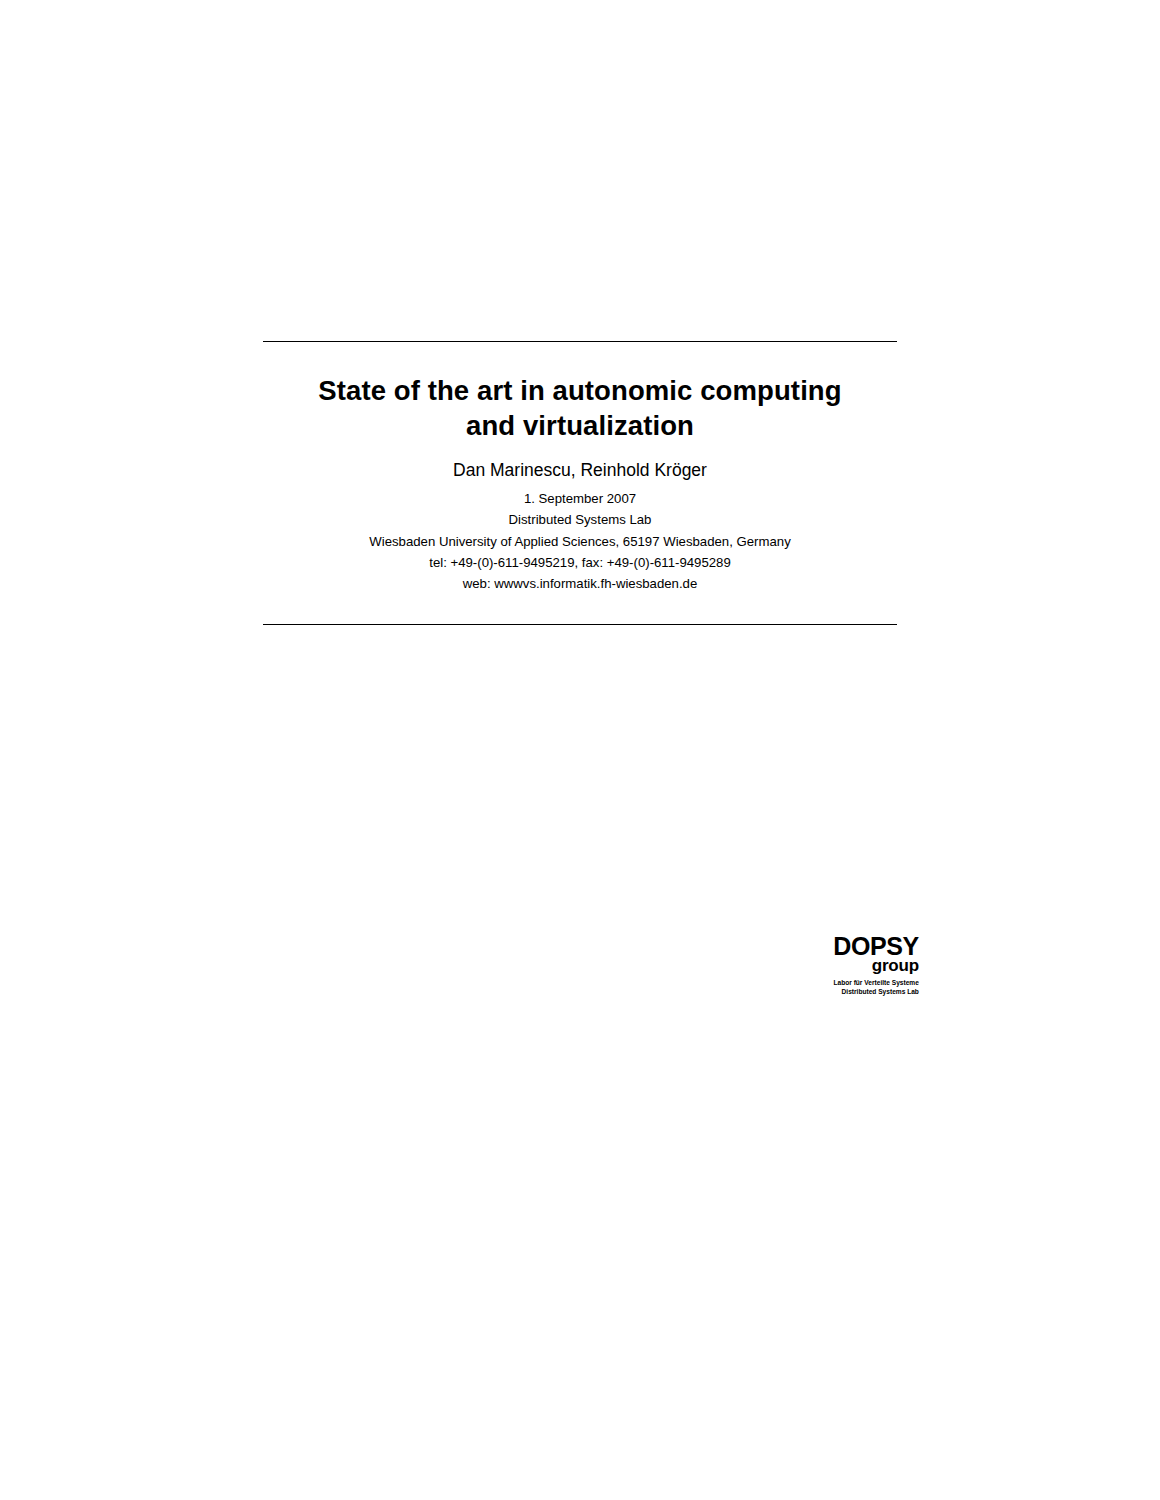State of the art in autonomic computing
and virtualization
Dan Marinescu, Reinhold Kröger
1. September 2007
Distributed Systems Lab
Wiesbaden University of Applied Sciences, 65197 Wiesbaden, Germany
tel: +49-(0)-611-9495219, fax: +49-(0)-611-9495289
web: wwwvs.informatik.fh-wiesbaden.de
DOPSY group Labor für Verteilte Systeme
Distributed Systems Lab